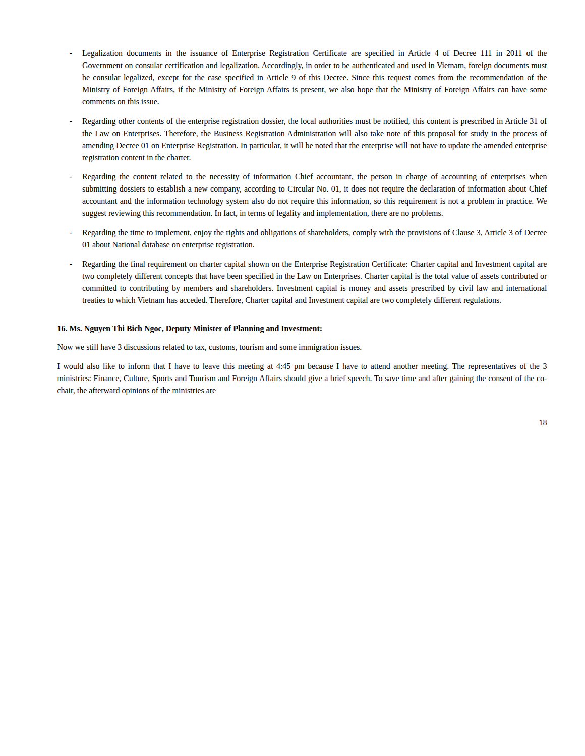Legalization documents in the issuance of Enterprise Registration Certificate are specified in Article 4 of Decree 111 in 2011 of the Government on consular certification and legalization. Accordingly, in order to be authenticated and used in Vietnam, foreign documents must be consular legalized, except for the case specified in Article 9 of this Decree. Since this request comes from the recommendation of the Ministry of Foreign Affairs, if the Ministry of Foreign Affairs is present, we also hope that the Ministry of Foreign Affairs can have some comments on this issue.
Regarding other contents of the enterprise registration dossier, the local authorities must be notified, this content is prescribed in Article 31 of the Law on Enterprises. Therefore, the Business Registration Administration will also take note of this proposal for study in the process of amending Decree 01 on Enterprise Registration. In particular, it will be noted that the enterprise will not have to update the amended enterprise registration content in the charter.
Regarding the content related to the necessity of information Chief accountant, the person in charge of accounting of enterprises when submitting dossiers to establish a new company, according to Circular No. 01, it does not require the declaration of information about Chief accountant and the information technology system also do not require this information, so this requirement is not a problem in practice. We suggest reviewing this recommendation. In fact, in terms of legality and implementation, there are no problems.
Regarding the time to implement, enjoy the rights and obligations of shareholders, comply with the provisions of Clause 3, Article 3 of Decree 01 about National database on enterprise registration.
Regarding the final requirement on charter capital shown on the Enterprise Registration Certificate: Charter capital and Investment capital are two completely different concepts that have been specified in the Law on Enterprises. Charter capital is the total value of assets contributed or committed to contributing by members and shareholders. Investment capital is money and assets prescribed by civil law and international treaties to which Vietnam has acceded. Therefore, Charter capital and Investment capital are two completely different regulations.
16. Ms. Nguyen Thi Bich Ngoc, Deputy Minister of Planning and Investment:
Now we still have 3 discussions related to tax, customs, tourism and some immigration issues.
I would also like to inform that I have to leave this meeting at 4:45 pm because I have to attend another meeting. The representatives of the 3 ministries: Finance, Culture, Sports and Tourism and Foreign Affairs should give a brief speech. To save time and after gaining the consent of the co-chair, the afterward opinions of the ministries are
18